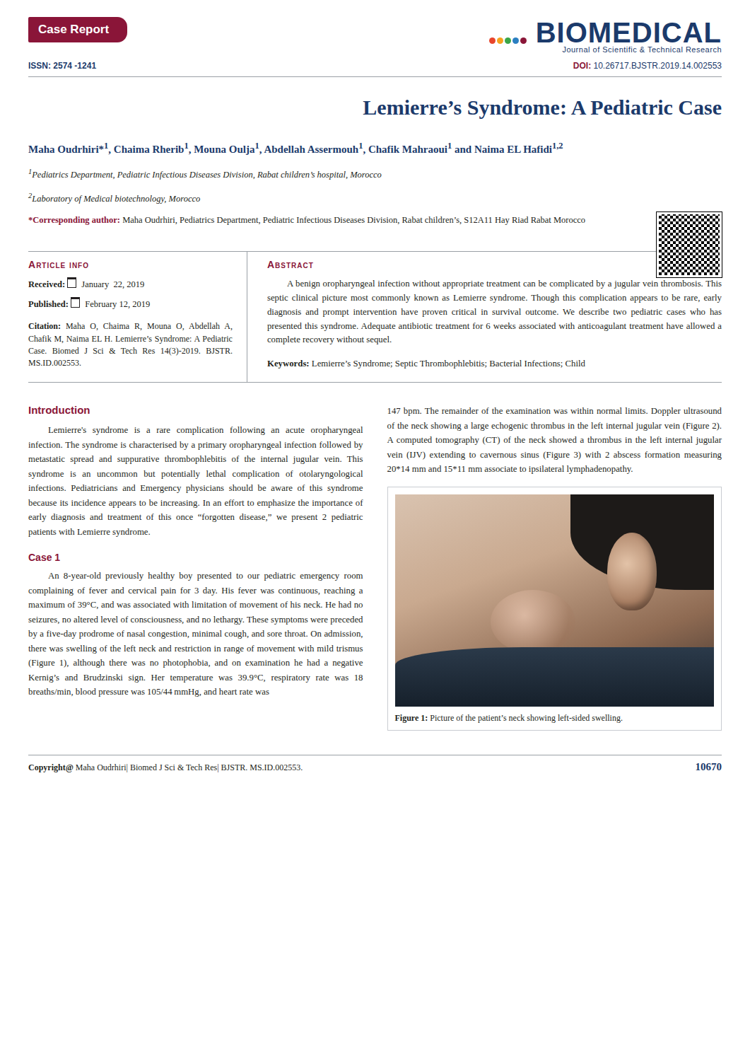Case Report
BIOMEDICAL
Journal of Scientific & Technical Research
ISSN: 2574 -1241
DOI: 10.26717.BJSTR.2019.14.002553
Lemierre’s Syndrome: A Pediatric Case
Maha Oudrhiri*1, Chaima Rherib1, Mouna Oulja1, Abdellah Assermouh1, Chafik Mahraoui1 and Naima EL Hafidi1,2
1Pediatrics Department, Pediatric Infectious Diseases Division, Rabat children’s hospital, Morocco
2Laboratory of Medical biotechnology, Morocco
*Corresponding author: Maha Oudrhiri, Pediatrics Department, Pediatric Infectious Diseases Division, Rabat children’s, S12A11 Hay Riad Rabat Morocco
Article Info
Received: January 22, 2019
Published: February 12, 2019
Citation: Maha O, Chaima R, Mouna O, Abdellah A, Chafik M, Naima EL H. Lemierre’s Syndrome: A Pediatric Case. Biomed J Sci & Tech Res 14(3)-2019. BJSTR. MS.ID.002553.
Abstract
A benign oropharyngeal infection without appropriate treatment can be complicated by a jugular vein thrombosis. This septic clinical picture most commonly known as Lemierre syndrome. Though this complication appears to be rare, early diagnosis and prompt intervention have proven critical in survival outcome. We describe two pediatric cases who has presented this syndrome. Adequate antibiotic treatment for 6 weeks associated with anticoagulant treatment have allowed a complete recovery without sequel.
Keywords: Lemierre’s Syndrome; Septic Thrombophlebitis; Bacterial Infections; Child
Introduction
Lemierre's syndrome is a rare complication following an acute oropharyngeal infection. The syndrome is characterised by a primary oropharyngeal infection followed by metastatic spread and suppurative thrombophlebitis of the internal jugular vein. This syndrome is an uncommon but potentially lethal complication of otolaryngological infections. Pediatricians and Emergency physicians should be aware of this syndrome because its incidence appears to be increasing. In an effort to emphasize the importance of early diagnosis and treatment of this once “forgotten disease,” we present 2 pediatric patients with Lemierre syndrome.
Case 1
An 8-year-old previously healthy boy presented to our pediatric emergency room complaining of fever and cervical pain for 3 day. His fever was continuous, reaching a maximum of 39°C, and was associated with limitation of movement of his neck. He had no seizures, no altered level of consciousness, and no lethargy. These symptoms were preceded by a five-day prodrome of nasal congestion, minimal cough, and sore throat. On admission, there was swelling of the left neck and restriction in range of movement with mild trismus (Figure 1), although there was no photophobia, and on examination he had a negative Kernig’s and Brudzinski sign. Her temperature was 39.9°C, respiratory rate was 18 breaths/min, blood pressure was 105/44 mmHg, and heart rate was
147 bpm. The remainder of the examination was within normal limits. Doppler ultrasound of the neck showing a large echogenic thrombus in the left internal jugular vein (Figure 2). A computed tomography (CT) of the neck showed a thrombus in the left internal jugular vein (IJV) extending to cavernous sinus (Figure 3) with 2 abscess formation measuring 20*14 mm and 15*11 mm associate to ipsilateral lymphadenopathy.
Figure 1: Picture of the patient’s neck showing left-sided swelling.
Copyright@ Maha Oudrhiri| Biomed J Sci & Tech Res| BJSTR. MS.ID.002553.
10670